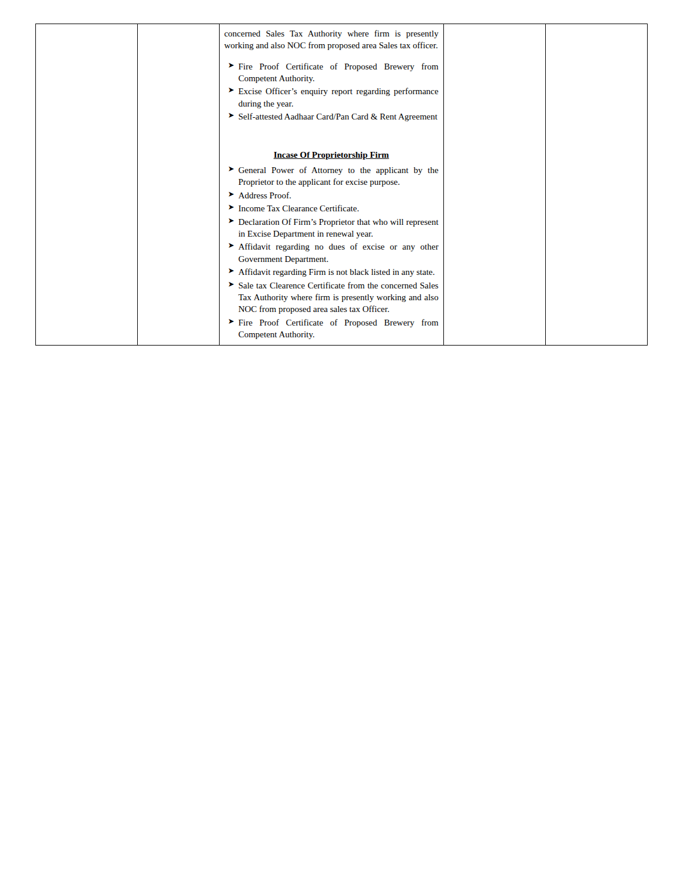| | | concerned Sales Tax Authority where firm is presently working and also NOC from proposed area Sales tax officer. Fire Proof Certificate of Proposed Brewery from Competent Authority. Excise Officer’s enquiry report regarding performance during the year. Self-attested Aadhaar Card/Pan Card & Rent Agreement Incase Of Proprietorship Firm General Power of Attorney to the applicant by the Proprietor to the applicant for excise purpose. Address Proof. Income Tax Clearance Certificate. Declaration Of Firm’s Proprietor that who will represent in Excise Department in renewal year. Affidavit regarding no dues of excise or any other Government Department. Affidavit regarding Firm is not black listed in any state. Sale tax Clearence Certificate from the concerned Sales Tax Authority where firm is presently working and also NOC from proposed area sales tax Officer. Fire Proof Certificate of Proposed Brewery from Competent Authority. | | |